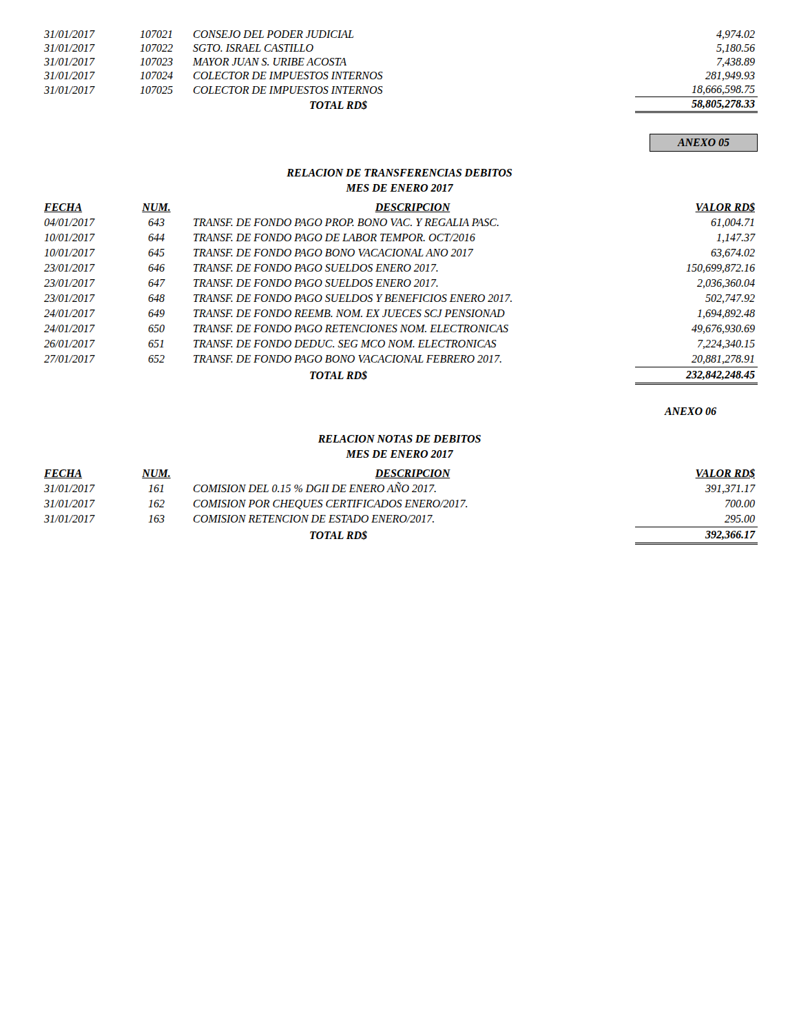| 31/01/2017 | 107021 | CONSEJO DEL PODER JUDICIAL | 4,974.02 |
| 31/01/2017 | 107022 | SGTO. ISRAEL CASTILLO | 5,180.56 |
| 31/01/2017 | 107023 | MAYOR JUAN S. URIBE ACOSTA | 7,438.89 |
| 31/01/2017 | 107024 | COLECTOR DE IMPUESTOS INTERNOS | 281,949.93 |
| 31/01/2017 | 107025 | COLECTOR DE IMPUESTOS INTERNOS | 18,666,598.75 |
| TOTAL RD$ | 58,805,278.33 |
ANEXO 05
RELACION DE TRANSFERENCIAS DEBITOS
MES DE ENERO 2017
| FECHA | NUM. | DESCRIPCION | VALOR RD$ |
| --- | --- | --- | --- |
| 04/01/2017 | 643 | TRANSF. DE FONDO PAGO PROP. BONO VAC. Y REGALIA PASC. | 61,004.71 |
| 10/01/2017 | 644 | TRANSF. DE FONDO PAGO DE LABOR TEMPOR. OCT/2016 | 1,147.37 |
| 10/01/2017 | 645 | TRANSF. DE FONDO PAGO BONO VACACIONAL ANO 2017 | 63,674.02 |
| 23/01/2017 | 646 | TRANSF. DE FONDO PAGO SUELDOS ENERO 2017. | 150,699,872.16 |
| 23/01/2017 | 647 | TRANSF. DE FONDO PAGO SUELDOS ENERO 2017. | 2,036,360.04 |
| 23/01/2017 | 648 | TRANSF. DE FONDO PAGO SUELDOS Y BENEFICIOS ENERO 2017. | 502,747.92 |
| 24/01/2017 | 649 | TRANSF. DE FONDO REEMB. NOM. EX JUECES SCJ PENSIONAD | 1,694,892.48 |
| 24/01/2017 | 650 | TRANSF. DE FONDO PAGO RETENCIONES NOM. ELECTRONICAS | 49,676,930.69 |
| 26/01/2017 | 651 | TRANSF. DE FONDO DEDUC. SEG MCO NOM. ELECTRONICAS | 7,224,340.15 |
| 27/01/2017 | 652 | TRANSF. DE FONDO PAGO BONO VACACIONAL FEBRERO 2017. | 20,881,278.91 |
| TOTAL RD$ | 232,842,248.45 |
ANEXO 06
RELACION NOTAS DE DEBITOS
MES DE ENERO 2017
| FECHA | NUM. | DESCRIPCION | VALOR RD$ |
| --- | --- | --- | --- |
| 31/01/2017 | 161 | COMISION DEL 0.15 % DGII DE ENERO AÑO 2017. | 391,371.17 |
| 31/01/2017 | 162 | COMISION POR CHEQUES CERTIFICADOS ENERO/2017. | 700.00 |
| 31/01/2017 | 163 | COMISION RETENCION DE ESTADO ENERO/2017. | 295.00 |
| TOTAL RD$ | 392,366.17 |